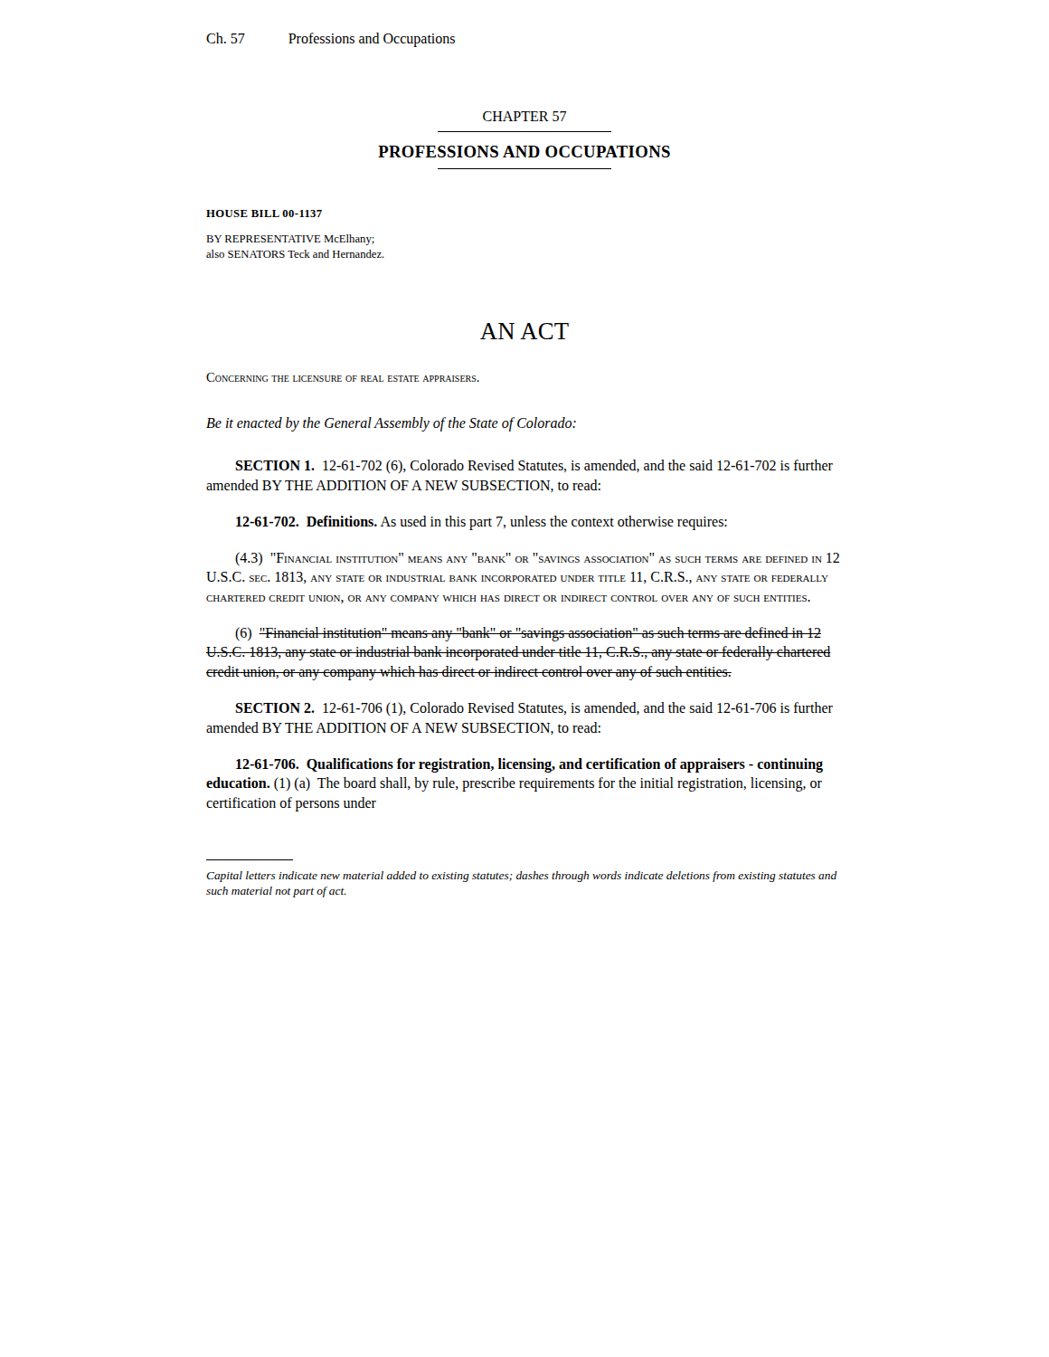Ch. 57 Professions and Occupations
CHAPTER 57
PROFESSIONS AND OCCUPATIONS
HOUSE BILL 00-1137
BY REPRESENTATIVE McElhany;
also SENATORS Teck and Hernandez.
AN ACT
Concerning the licensure of real estate appraisers.
Be it enacted by the General Assembly of the State of Colorado:
SECTION 1. 12-61-702 (6), Colorado Revised Statutes, is amended, and the said 12-61-702 is further amended BY THE ADDITION OF A NEW SUBSECTION, to read:
12-61-702. Definitions. As used in this part 7, unless the context otherwise requires:
(4.3) "Financial institution" means any "bank" or "savings association" as such terms are defined in 12 U.S.C. sec. 1813, any state or industrial bank incorporated under title 11, C.R.S., any state or federally chartered credit union, or any company which has direct or indirect control over any of such entities.
(6) "Financial institution" means any "bank" or "savings association" as such terms are defined in 12 U.S.C. 1813, any state or industrial bank incorporated under title 11, C.R.S., any state or federally chartered credit union, or any company which has direct or indirect control over any of such entities.
SECTION 2. 12-61-706 (1), Colorado Revised Statutes, is amended, and the said 12-61-706 is further amended BY THE ADDITION OF A NEW SUBSECTION, to read:
12-61-706. Qualifications for registration, licensing, and certification of appraisers - continuing education. (1) (a) The board shall, by rule, prescribe requirements for the initial registration, licensing, or certification of persons under
Capital letters indicate new material added to existing statutes; dashes through words indicate deletions from existing statutes and such material not part of act.